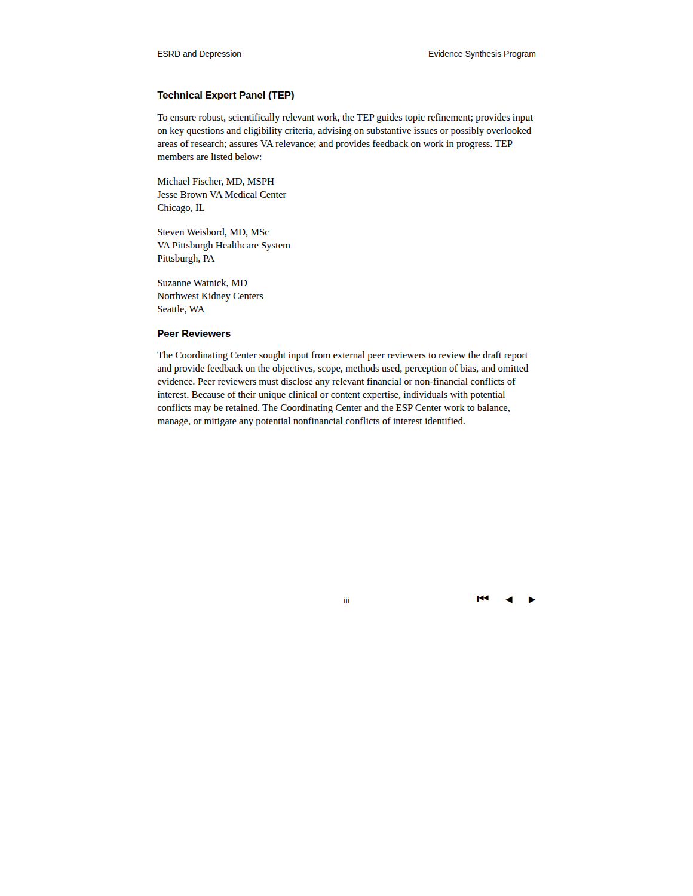ESRD and Depression Evidence Synthesis Program
Technical Expert Panel (TEP)
To ensure robust, scientifically relevant work, the TEP guides topic refinement; provides input on key questions and eligibility criteria, advising on substantive issues or possibly overlooked areas of research; assures VA relevance; and provides feedback on work in progress. TEP members are listed below:
Michael Fischer, MD, MSPH
Jesse Brown VA Medical Center
Chicago, IL
Steven Weisbord, MD, MSc
VA Pittsburgh Healthcare System
Pittsburgh, PA
Suzanne Watnick, MD
Northwest Kidney Centers
Seattle, WA
Peer Reviewers
The Coordinating Center sought input from external peer reviewers to review the draft report and provide feedback on the objectives, scope, methods used, perception of bias, and omitted evidence. Peer reviewers must disclose any relevant financial or non-financial conflicts of interest. Because of their unique clinical or content expertise, individuals with potential conflicts may be retained. The Coordinating Center and the ESP Center work to balance, manage, or mitigate any potential nonfinancial conflicts of interest identified.
iii ⏮ ◂ ▸